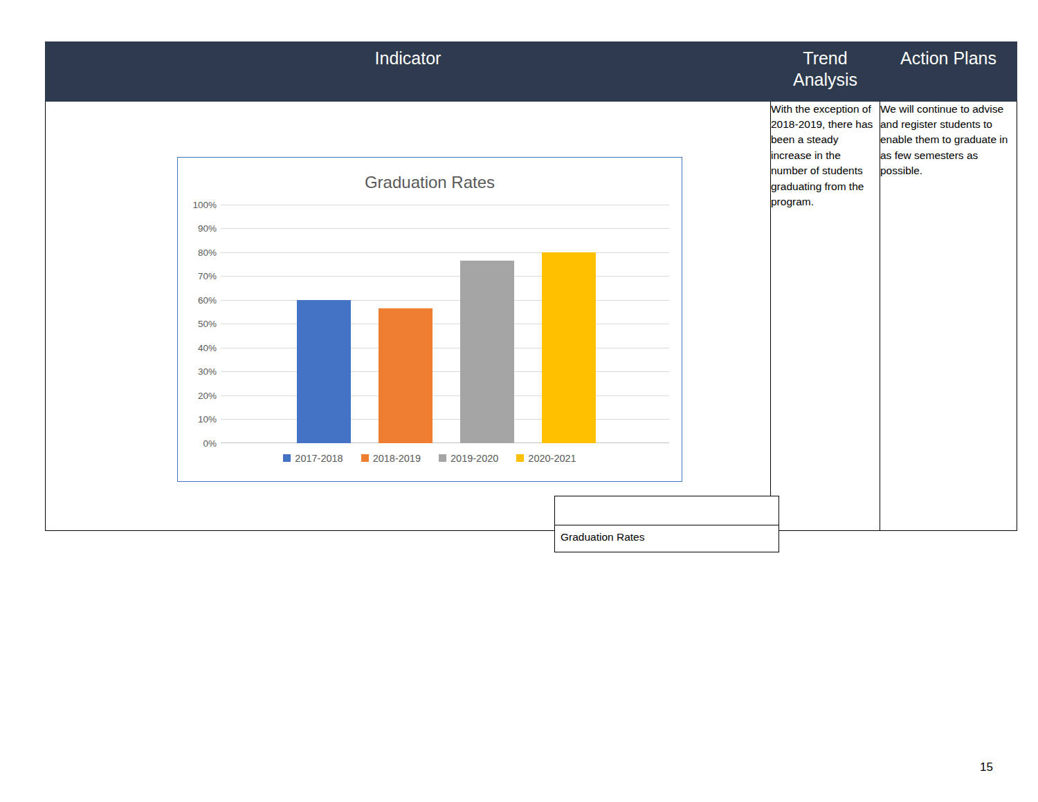| Indicator | Trend Analysis | Action Plans |
| --- | --- | --- |
| Graduation Rates 100% 90% 80% 70% 60% 50% 40% 30% 20% 10% 0% 2017-2018 2018-2019 2019-2020 2020-2021 Graduation Rates | With the exception of 2018-2019, there has been a steady increase in the number of students graduating from the program. | We will continue to advise and register students to enable them to graduate in as few semesters as possible. |
15